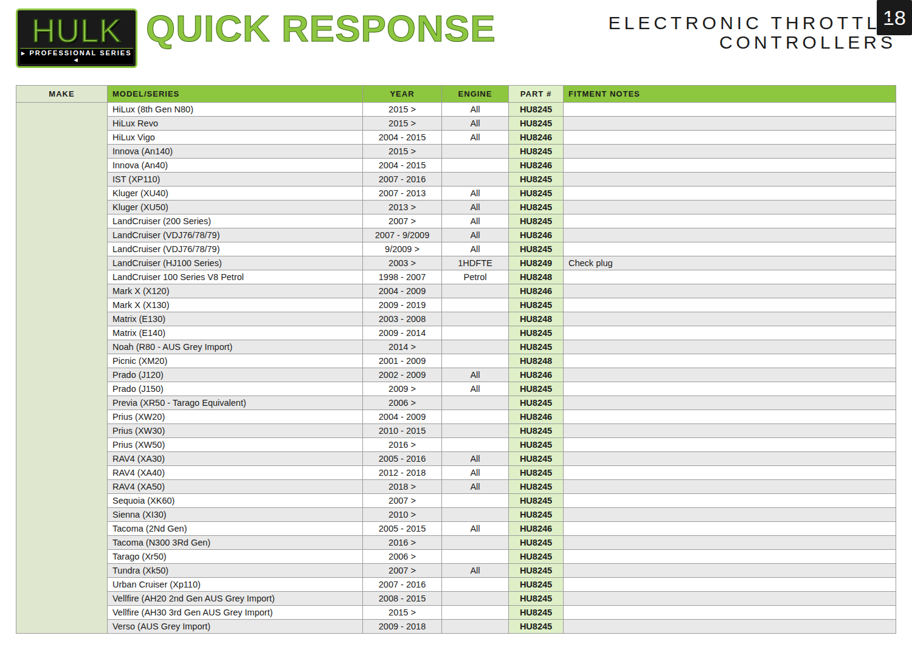18
HULK ▸ PROFESSIONAL SERIES ◂
QUICK RESPONSE
ELECTRONIC THROTTLE
CONTROLLERS
| MAKE | MODEL/SERIES | YEAR | ENGINE | PART # | FITMENT NOTES |
| --- | --- | --- | --- | --- | --- |
| | HiLux (8th Gen N80) | 2015 > | All | HU8245 | |
| HiLux Revo | 2015 > | All | HU8245 | |
| HiLux Vigo | 2004 - 2015 | All | HU8246 | |
| Innova (An140) | 2015 > | | HU8245 | |
| Innova (An40) | 2004 - 2015 | | HU8246 | |
| IST (XP110) | 2007 - 2016 | | HU8245 | |
| Kluger (XU40) | 2007 - 2013 | All | HU8245 | |
| Kluger (XU50) | 2013 > | All | HU8245 | |
| LandCruiser (200 Series) | 2007 > | All | HU8245 | |
| LandCruiser (VDJ76/78/79) | 2007 - 9/2009 | All | HU8246 | |
| LandCruiser (VDJ76/78/79) | 9/2009 > | All | HU8245 | |
| LandCruiser (HJ100 Series) | 2003 > | 1HDFTE | HU8249 | Check plug |
| LandCruiser 100 Series V8 Petrol | 1998 - 2007 | Petrol | HU8248 | |
| Mark X (X120) | 2004 - 2009 | | HU8246 | |
| Mark X (X130) | 2009 - 2019 | | HU8245 | |
| Matrix (E130) | 2003 - 2008 | | HU8248 | |
| Matrix (E140) | 2009 - 2014 | | HU8245 | |
| Noah (R80 - AUS Grey Import) | 2014 > | | HU8245 | |
| Picnic (XM20) | 2001 - 2009 | | HU8248 | |
| Prado (J120) | 2002 - 2009 | All | HU8246 | |
| Prado (J150) | 2009 > | All | HU8245 | |
| Previa (XR50 - Tarago Equivalent) | 2006 > | | HU8245 | |
| Prius (XW20) | 2004 - 2009 | | HU8246 | |
| Prius (XW30) | 2010 - 2015 | | HU8245 | |
| Prius (XW50) | 2016 > | | HU8245 | |
| RAV4 (XA30) | 2005 - 2016 | All | HU8245 | |
| RAV4 (XA40) | 2012 - 2018 | All | HU8245 | |
| RAV4 (XA50) | 2018 > | All | HU8245 | |
| Sequoia (XK60) | 2007 > | | HU8245 | |
| Sienna (XI30) | 2010 > | | HU8245 | |
| Tacoma (2Nd Gen) | 2005 - 2015 | All | HU8246 | |
| Tacoma (N300 3Rd Gen) | 2016 > | | HU8245 | |
| Tarago (Xr50) | 2006 > | | HU8245 | |
| Tundra (Xk50) | 2007 > | All | HU8245 | |
| Urban Cruiser (Xp110) | 2007 - 2016 | | HU8245 | |
| Vellfire (AH20 2nd Gen AUS Grey Import) | 2008 - 2015 | | HU8245 | |
| Vellfire (AH30 3rd Gen AUS Grey Import) | 2015 > | | HU8245 | |
| Verso (AUS Grey Import) | 2009 - 2018 | | HU8245 | |